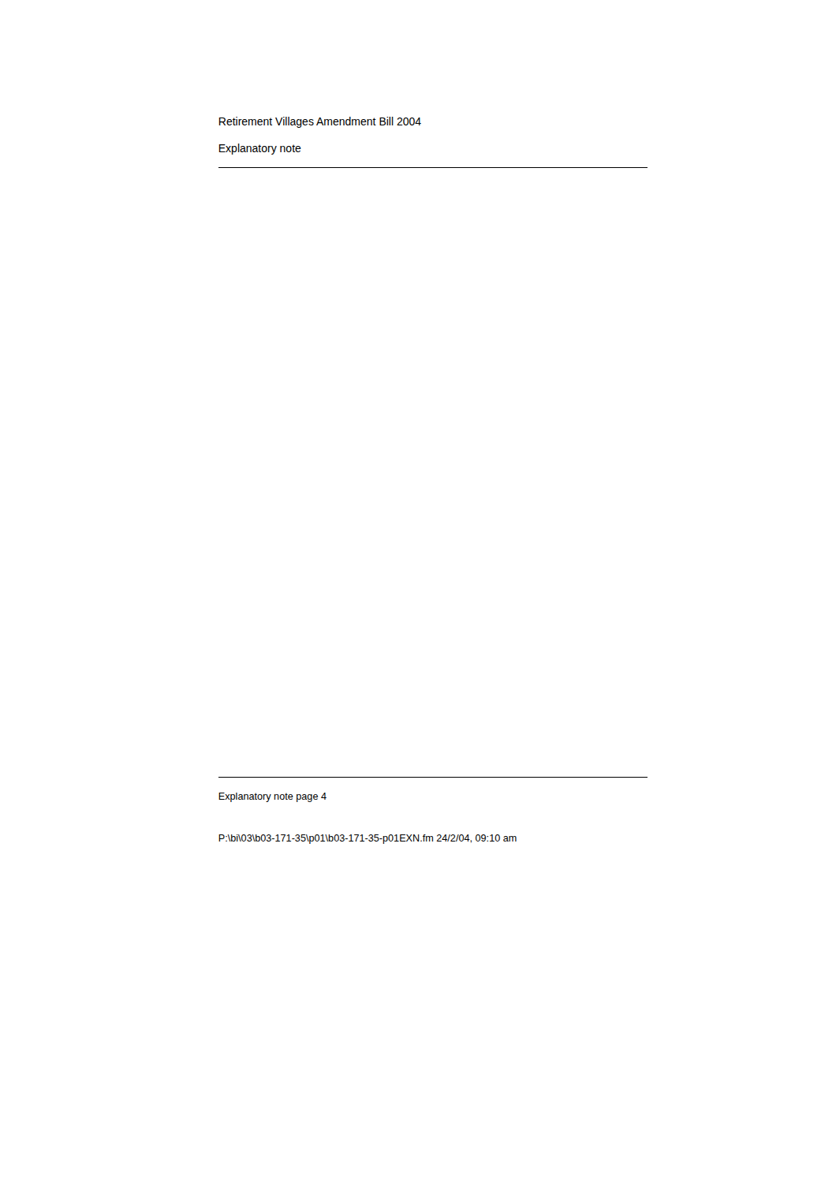Retirement Villages Amendment Bill 2004
Explanatory note
Explanatory note page 4
P:\bi\03\b03-171-35\p01\b03-171-35-p01EXN.fm 24/2/04, 09:10 am